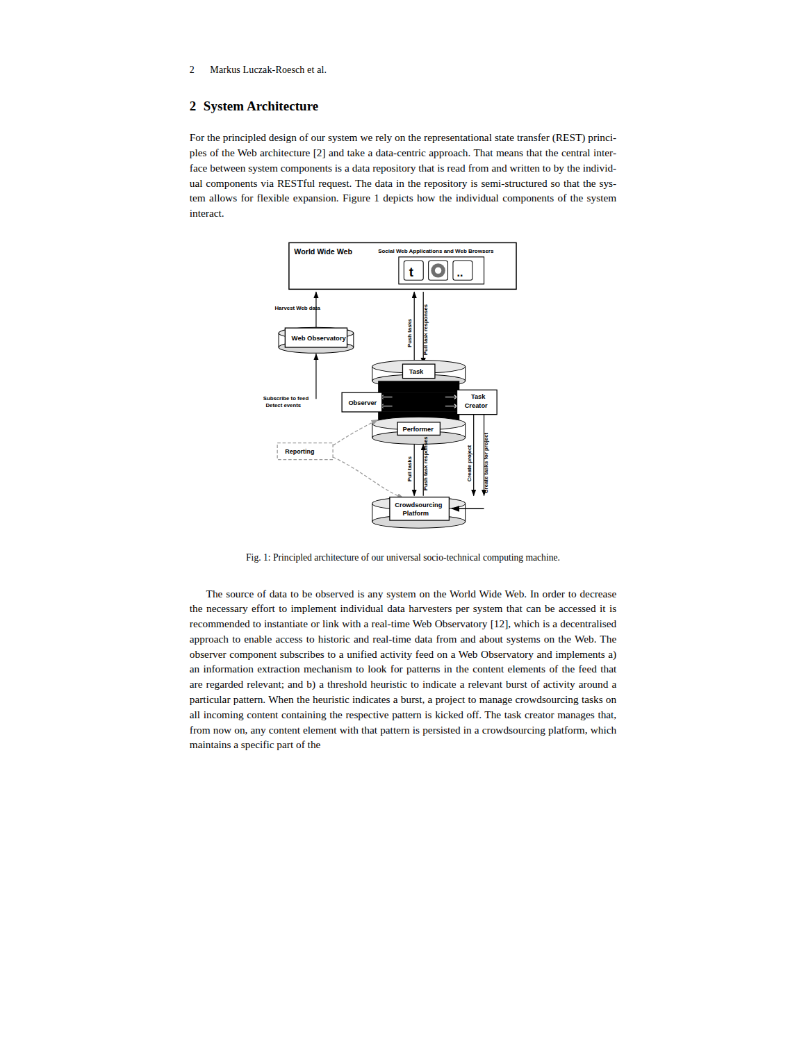2 Markus Luczak-Roesch et al.
2 System Architecture
For the principled design of our system we rely on the representational state transfer (REST) principles of the Web architecture [2] and take a data-centric approach. That means that the central interface between system components is a data repository that is read from and written to by the individual components via RESTful request. The data in the repository is semi-structured so that the system allows for flexible expansion. Figure 1 depicts how the individual components of the system interact.
World Wide Web Social Web Applications and Web Browsers t .. Harvest Web data Web Observatory Subscribe to feed Detect events Push tasks Pull task responses Task Reactive Crowd Trigger create project Push content for tasks Middleware Observer Task Creator Performer Pull tasks Push task responses Create project Create tasks for project Reporting Crowdsourcing Platform
Fig. 1: Principled architecture of our universal socio-technical computing machine.
The source of data to be observed is any system on the World Wide Web. In order to decrease the necessary effort to implement individual data harvesters per system that can be accessed it is recommended to instantiate or link with a real-time Web Observatory [12], which is a decentralised approach to enable access to historic and real-time data from and about systems on the Web. The observer component subscribes to a unified activity feed on a Web Observatory and implements a) an information extraction mechanism to look for patterns in the content elements of the feed that are regarded relevant; and b) a threshold heuristic to indicate a relevant burst of activity around a particular pattern. When the heuristic indicates a burst, a project to manage crowdsourcing tasks on all incoming content containing the respective pattern is kicked off. The task creator manages that, from now on, any content element with that pattern is persisted in a crowdsourcing platform, which maintains a specific part of the